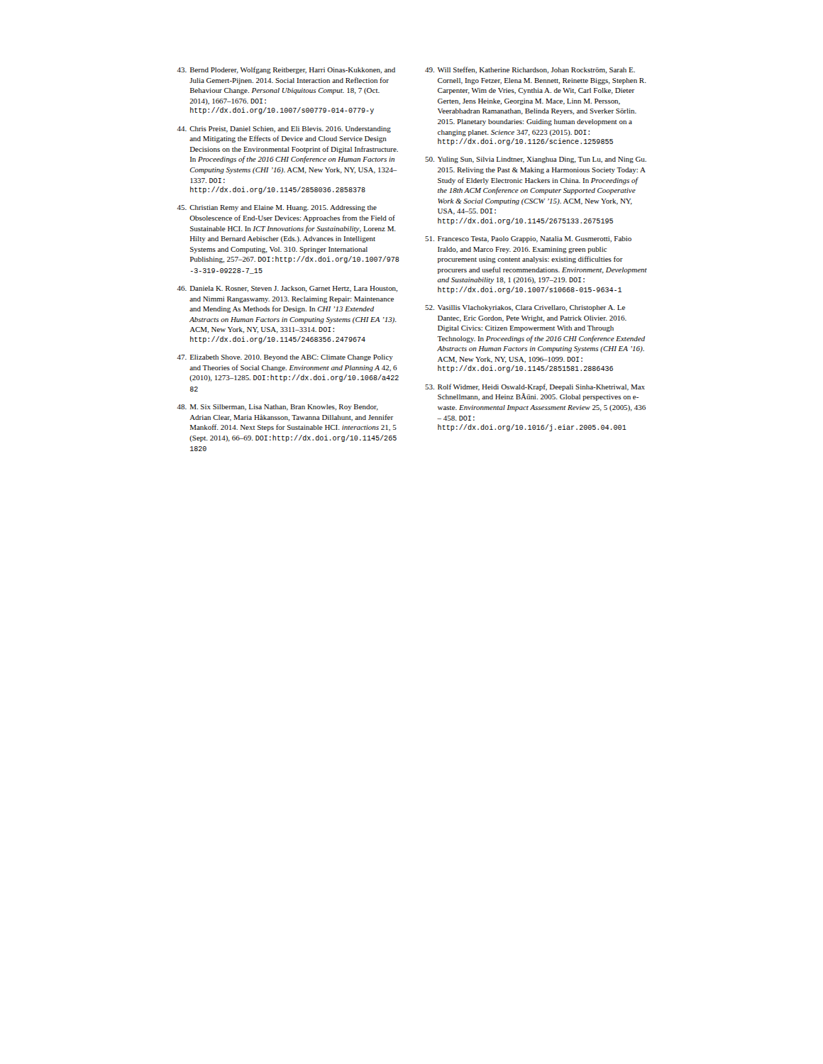43. Bernd Ploderer, Wolfgang Reitberger, Harri Oinas-Kukkonen, and Julia Gemert-Pijnen. 2014. Social Interaction and Reflection for Behaviour Change. Personal Ubiquitous Comput. 18, 7 (Oct. 2014), 1667–1676. DOI: http://dx.doi.org/10.1007/s00779-014-0779-y
44. Chris Preist, Daniel Schien, and Eli Blevis. 2016. Understanding and Mitigating the Effects of Device and Cloud Service Design Decisions on the Environmental Footprint of Digital Infrastructure. In Proceedings of the 2016 CHI Conference on Human Factors in Computing Systems (CHI ’16). ACM, New York, NY, USA, 1324–1337. DOI: http://dx.doi.org/10.1145/2858036.2858378
45. Christian Remy and Elaine M. Huang. 2015. Addressing the Obsolescence of End-User Devices: Approaches from the Field of Sustainable HCI. In ICT Innovations for Sustainability, Lorenz M. Hilty and Bernard Aebischer (Eds.). Advances in Intelligent Systems and Computing, Vol. 310. Springer International Publishing, 257–267. DOI: http://dx.doi.org/10.1007/978-3-319-09228-7_15
46. Daniela K. Rosner, Steven J. Jackson, Garnet Hertz, Lara Houston, and Nimmi Rangaswamy. 2013. Reclaiming Repair: Maintenance and Mending As Methods for Design. In CHI ’13 Extended Abstracts on Human Factors in Computing Systems (CHI EA ’13). ACM, New York, NY, USA, 3311–3314. DOI: http://dx.doi.org/10.1145/2468356.2479674
47. Elizabeth Shove. 2010. Beyond the ABC: Climate Change Policy and Theories of Social Change. Environment and Planning A 42, 6 (2010), 1273–1285. DOI: http://dx.doi.org/10.1068/a42282
48. M. Six Silberman, Lisa Nathan, Bran Knowles, Roy Bendor, Adrian Clear, Maria Håkansson, Tawanna Dillahunt, and Jennifer Mankoff. 2014. Next Steps for Sustainable HCI. interactions 21, 5 (Sept. 2014), 66–69. DOI: http://dx.doi.org/10.1145/2651820
49. Will Steffen, Katherine Richardson, Johan Rockström, Sarah E. Cornell, Ingo Fetzer, Elena M. Bennett, Reinette Biggs, Stephen R. Carpenter, Wim de Vries, Cynthia A. de Wit, Carl Folke, Dieter Gerten, Jens Heinke, Georgina M. Mace, Linn M. Persson, Veerabhadran Ramanathan, Belinda Reyers, and Sverker Sörlin. 2015. Planetary boundaries: Guiding human development on a changing planet. Science 347, 6223 (2015). DOI: http://dx.doi.org/10.1126/science.1259855
50. Yuling Sun, Silvia Lindtner, Xianghua Ding, Tun Lu, and Ning Gu. 2015. Reliving the Past & Making a Harmonious Society Today: A Study of Elderly Electronic Hackers in China. In Proceedings of the 18th ACM Conference on Computer Supported Cooperative Work & Social Computing (CSCW ’15). ACM, New York, NY, USA, 44–55. DOI: http://dx.doi.org/10.1145/2675133.2675195
51. Francesco Testa, Paolo Grappio, Natalia M. Gusmerotti, Fabio Iraldo, and Marco Frey. 2016. Examining green public procurement using content analysis: existing difficulties for procurers and useful recommendations. Environment, Development and Sustainability 18, 1 (2016), 197–219. DOI: http://dx.doi.org/10.1007/s10668-015-9634-1
52. Vasillis Vlachokyriakos, Clara Crivellaro, Christopher A. Le Dantec, Eric Gordon, Pete Wright, and Patrick Olivier. 2016. Digital Civics: Citizen Empowerment With and Through Technology. In Proceedings of the 2016 CHI Conference Extended Abstracts on Human Factors in Computing Systems (CHI EA ’16). ACM, New York, NY, USA, 1096–1099. DOI: http://dx.doi.org/10.1145/2851581.2886436
53. Rolf Widmer, Heidi Oswald-Krapf, Deepali Sinha-Khetriwal, Max Schnellmann, and Heinz BÃűni. 2005. Global perspectives on e-waste. Environmental Impact Assessment Review 25, 5 (2005), 436 – 458. DOI: http://dx.doi.org/10.1016/j.eiar.2005.04.001